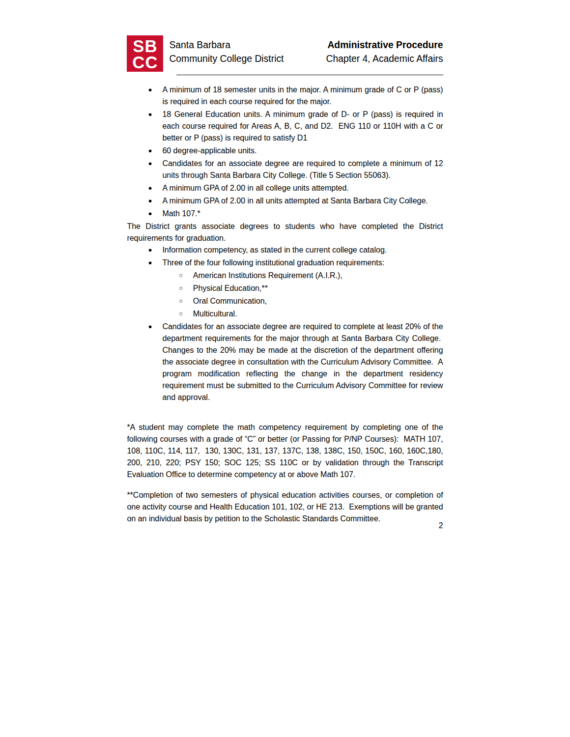SB CC
Santa Barbara
Community College District
Administrative Procedure
Chapter 4, Academic Affairs
A minimum of 18 semester units in the major. A minimum grade of C or P (pass) is required in each course required for the major.
18 General Education units. A minimum grade of D- or P (pass) is required in each course required for Areas A, B, C, and D2. ENG 110 or 110H with a C or better or P (pass) is required to satisfy D1
60 degree-applicable units.
Candidates for an associate degree are required to complete a minimum of 12 units through Santa Barbara City College. (Title 5 Section 55063).
A minimum GPA of 2.00 in all college units attempted.
A minimum GPA of 2.00 in all units attempted at Santa Barbara City College.
Math 107.*
The District grants associate degrees to students who have completed the District requirements for graduation.
Information competency, as stated in the current college catalog.
Three of the four following institutional graduation requirements:
American Institutions Requirement (A.I.R.),
Physical Education,**
Oral Communication,
Multicultural.
Candidates for an associate degree are required to complete at least 20% of the department requirements for the major through at Santa Barbara City College. Changes to the 20% may be made at the discretion of the department offering the associate degree in consultation with the Curriculum Advisory Committee. A program modification reflecting the change in the department residency requirement must be submitted to the Curriculum Advisory Committee for review and approval.
*A student may complete the math competency requirement by completing one of the following courses with a grade of “C” or better (or Passing for P/NP Courses): MATH 107, 108, 110C, 114, 117, 130, 130C, 131, 137, 137C, 138, 138C, 150, 150C, 160, 160C,180, 200, 210, 220; PSY 150; SOC 125; SS 110C or by validation through the Transcript Evaluation Office to determine competency at or above Math 107.
**Completion of two semesters of physical education activities courses, or completion of one activity course and Health Education 101, 102, or HE 213. Exemptions will be granted on an individual basis by petition to the Scholastic Standards Committee.
2